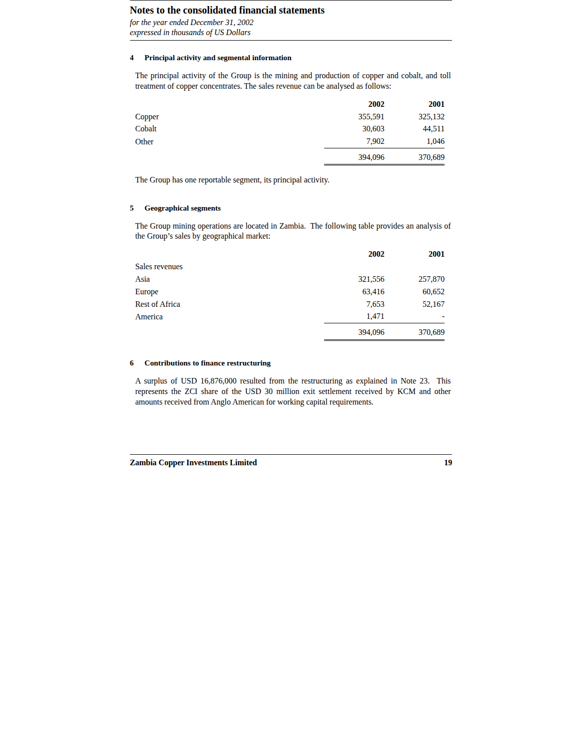Notes to the consolidated financial statements
for the year ended December 31, 2002
expressed in thousands of US Dollars
4 Principal activity and segmental information
The principal activity of the Group is the mining and production of copper and cobalt, and toll treatment of copper concentrates. The sales revenue can be analysed as follows:
| | 2002 | 2001 |
| Copper | 355,591 | 325,132 |
| Cobalt | 30,603 | 44,511 |
| Other | 7,902 | 1,046 |
| | 394,096 | 370,689 |
The Group has one reportable segment, its principal activity.
5 Geographical segments
The Group mining operations are located in Zambia. The following table provides an analysis of the Group’s sales by geographical market:
| | 2002 | 2001 |
| Sales revenues | | |
| Asia | 321,556 | 257,870 |
| Europe | 63,416 | 60,652 |
| Rest of Africa | 7,653 | 52,167 |
| America | 1,471 | - |
| | 394,096 | 370,689 |
6 Contributions to finance restructuring
A surplus of USD 16,876,000 resulted from the restructuring as explained in Note 23. This represents the ZCI share of the USD 30 million exit settlement received by KCM and other amounts received from Anglo American for working capital requirements.
Zambia Copper Investments Limited 19